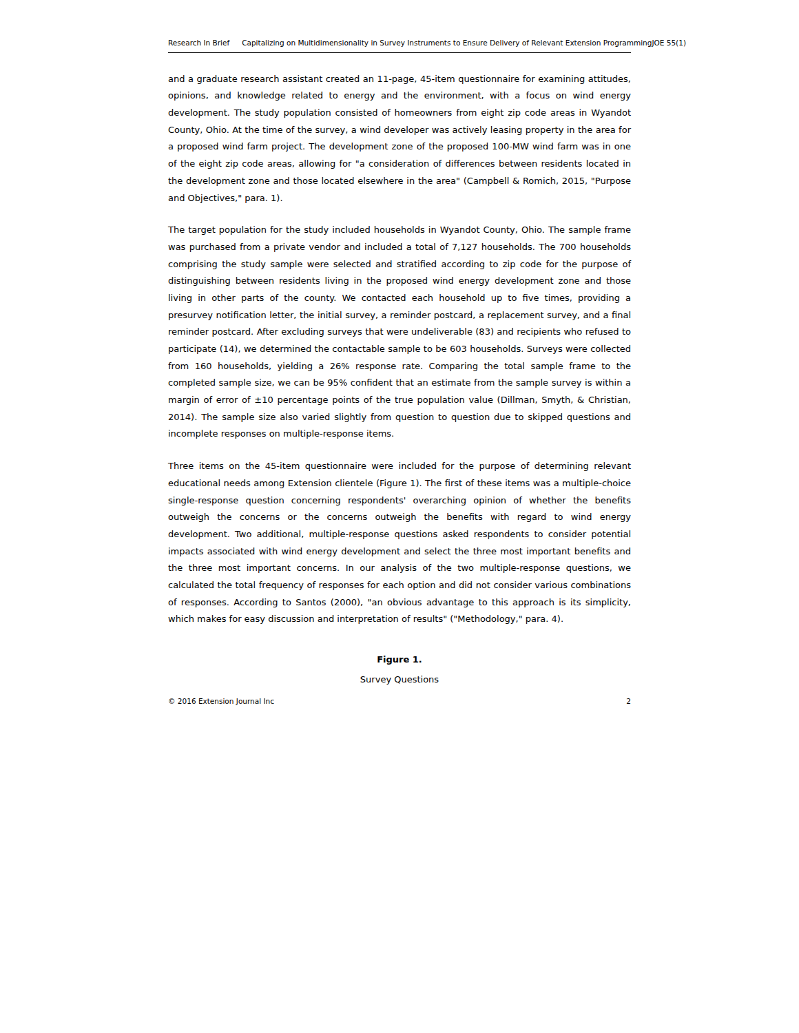Research In Brief Capitalizing on Multidimensionality in Survey Instruments to Ensure Delivery of Relevant Extension Programming JOE 55(1)
and a graduate research assistant created an 11-page, 45-item questionnaire for examining attitudes, opinions, and knowledge related to energy and the environment, with a focus on wind energy development. The study population consisted of homeowners from eight zip code areas in Wyandot County, Ohio. At the time of the survey, a wind developer was actively leasing property in the area for a proposed wind farm project. The development zone of the proposed 100-MW wind farm was in one of the eight zip code areas, allowing for "a consideration of differences between residents located in the development zone and those located elsewhere in the area" (Campbell & Romich, 2015, "Purpose and Objectives," para. 1).
The target population for the study included households in Wyandot County, Ohio. The sample frame was purchased from a private vendor and included a total of 7,127 households. The 700 households comprising the study sample were selected and stratified according to zip code for the purpose of distinguishing between residents living in the proposed wind energy development zone and those living in other parts of the county. We contacted each household up to five times, providing a presurvey notification letter, the initial survey, a reminder postcard, a replacement survey, and a final reminder postcard. After excluding surveys that were undeliverable (83) and recipients who refused to participate (14), we determined the contactable sample to be 603 households. Surveys were collected from 160 households, yielding a 26% response rate. Comparing the total sample frame to the completed sample size, we can be 95% confident that an estimate from the sample survey is within a margin of error of ±10 percentage points of the true population value (Dillman, Smyth, & Christian, 2014). The sample size also varied slightly from question to question due to skipped questions and incomplete responses on multiple-response items.
Three items on the 45-item questionnaire were included for the purpose of determining relevant educational needs among Extension clientele (Figure 1). The first of these items was a multiple-choice single-response question concerning respondents' overarching opinion of whether the benefits outweigh the concerns or the concerns outweigh the benefits with regard to wind energy development. Two additional, multiple-response questions asked respondents to consider potential impacts associated with wind energy development and select the three most important benefits and the three most important concerns. In our analysis of the two multiple-response questions, we calculated the total frequency of responses for each option and did not consider various combinations of responses. According to Santos (2000), "an obvious advantage to this approach is its simplicity, which makes for easy discussion and interpretation of results" ("Methodology," para. 4).
Figure 1. Survey Questions
© 2016 Extension Journal Inc 2